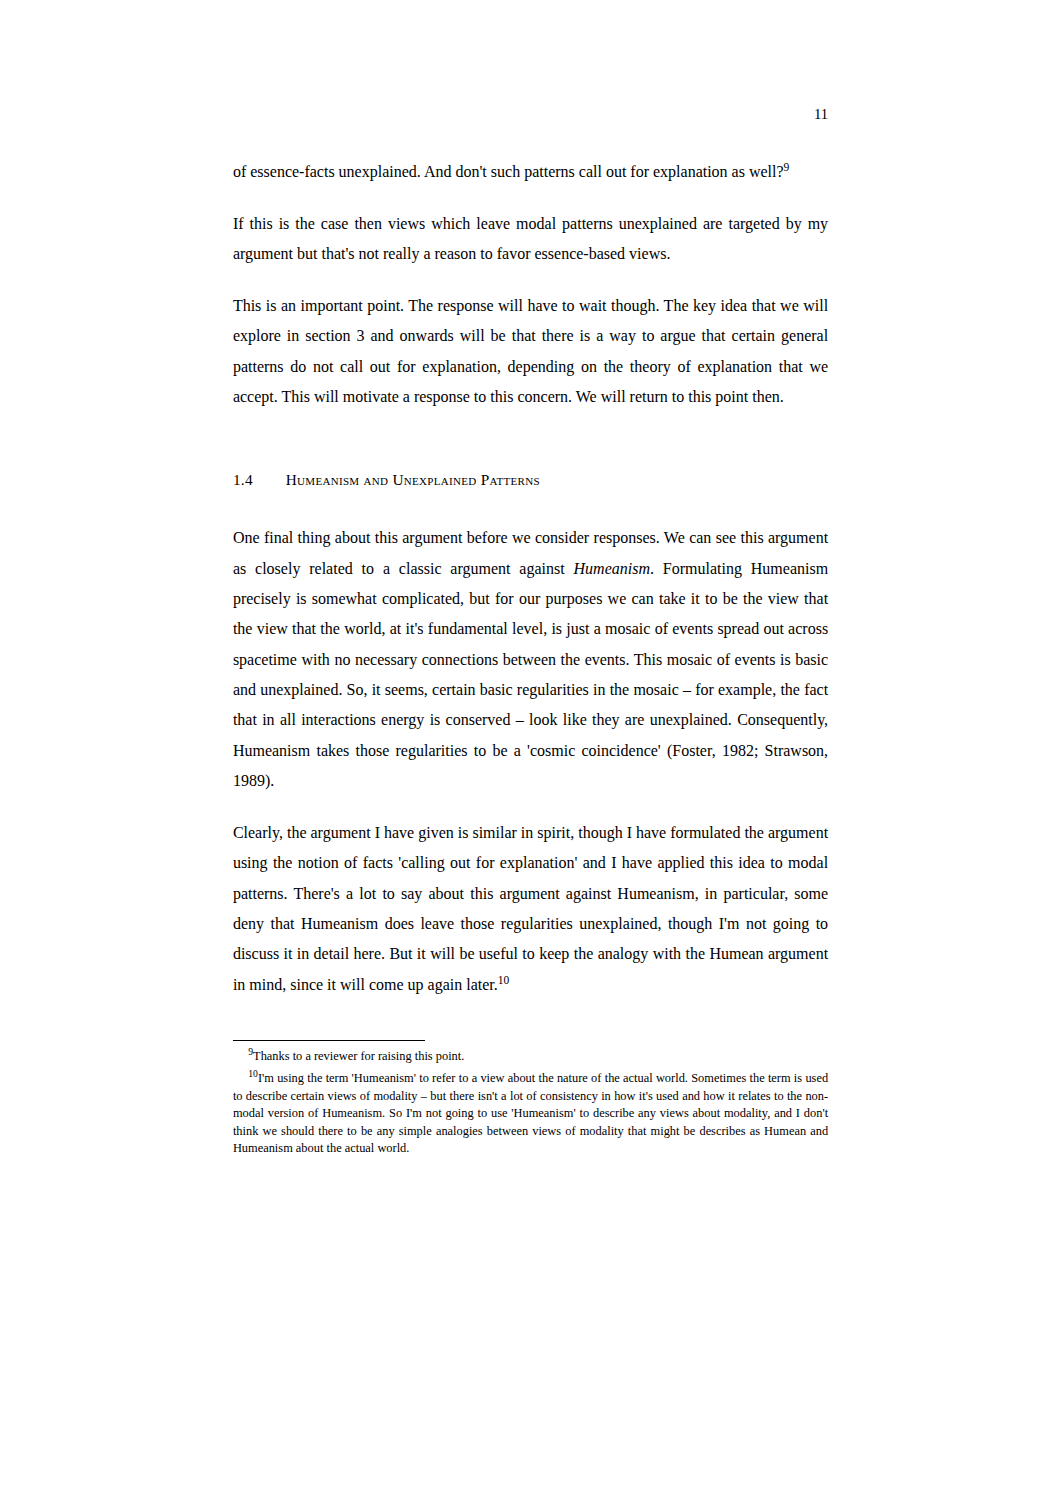11
of essence-facts unexplained. And don't such patterns call out for explanation as well?9
If this is the case then views which leave modal patterns unexplained are targeted by my argument but that's not really a reason to favor essence-based views.
This is an important point. The response will have to wait though. The key idea that we will explore in section 3 and onwards will be that there is a way to argue that certain general patterns do not call out for explanation, depending on the theory of explanation that we accept. This will motivate a response to this concern. We will return to this point then.
1.4 Humeanism and Unexplained Patterns
One final thing about this argument before we consider responses. We can see this argument as closely related to a classic argument against Humeanism. Formulating Humeanism precisely is somewhat complicated, but for our purposes we can take it to be the view that the view that the world, at it's fundamental level, is just a mosaic of events spread out across spacetime with no necessary connections between the events. This mosaic of events is basic and unexplained. So, it seems, certain basic regularities in the mosaic – for example, the fact that in all interactions energy is conserved – look like they are unexplained. Consequently, Humeanism takes those regularities to be a 'cosmic coincidence' (Foster, 1982; Strawson, 1989).
Clearly, the argument I have given is similar in spirit, though I have formulated the argument using the notion of facts 'calling out for explanation' and I have applied this idea to modal patterns. There's a lot to say about this argument against Humeanism, in particular, some deny that Humeanism does leave those regularities unexplained, though I'm not going to discuss it in detail here. But it will be useful to keep the analogy with the Humean argument in mind, since it will come up again later.10
9Thanks to a reviewer for raising this point.
10I'm using the term 'Humeanism' to refer to a view about the nature of the actual world. Sometimes the term is used to describe certain views of modality – but there isn't a lot of consistency in how it's used and how it relates to the non-modal version of Humeanism. So I'm not going to use 'Humeanism' to describe any views about modality, and I don't think we should there to be any simple analogies between views of modality that might be describes as Humean and Humeanism about the actual world.